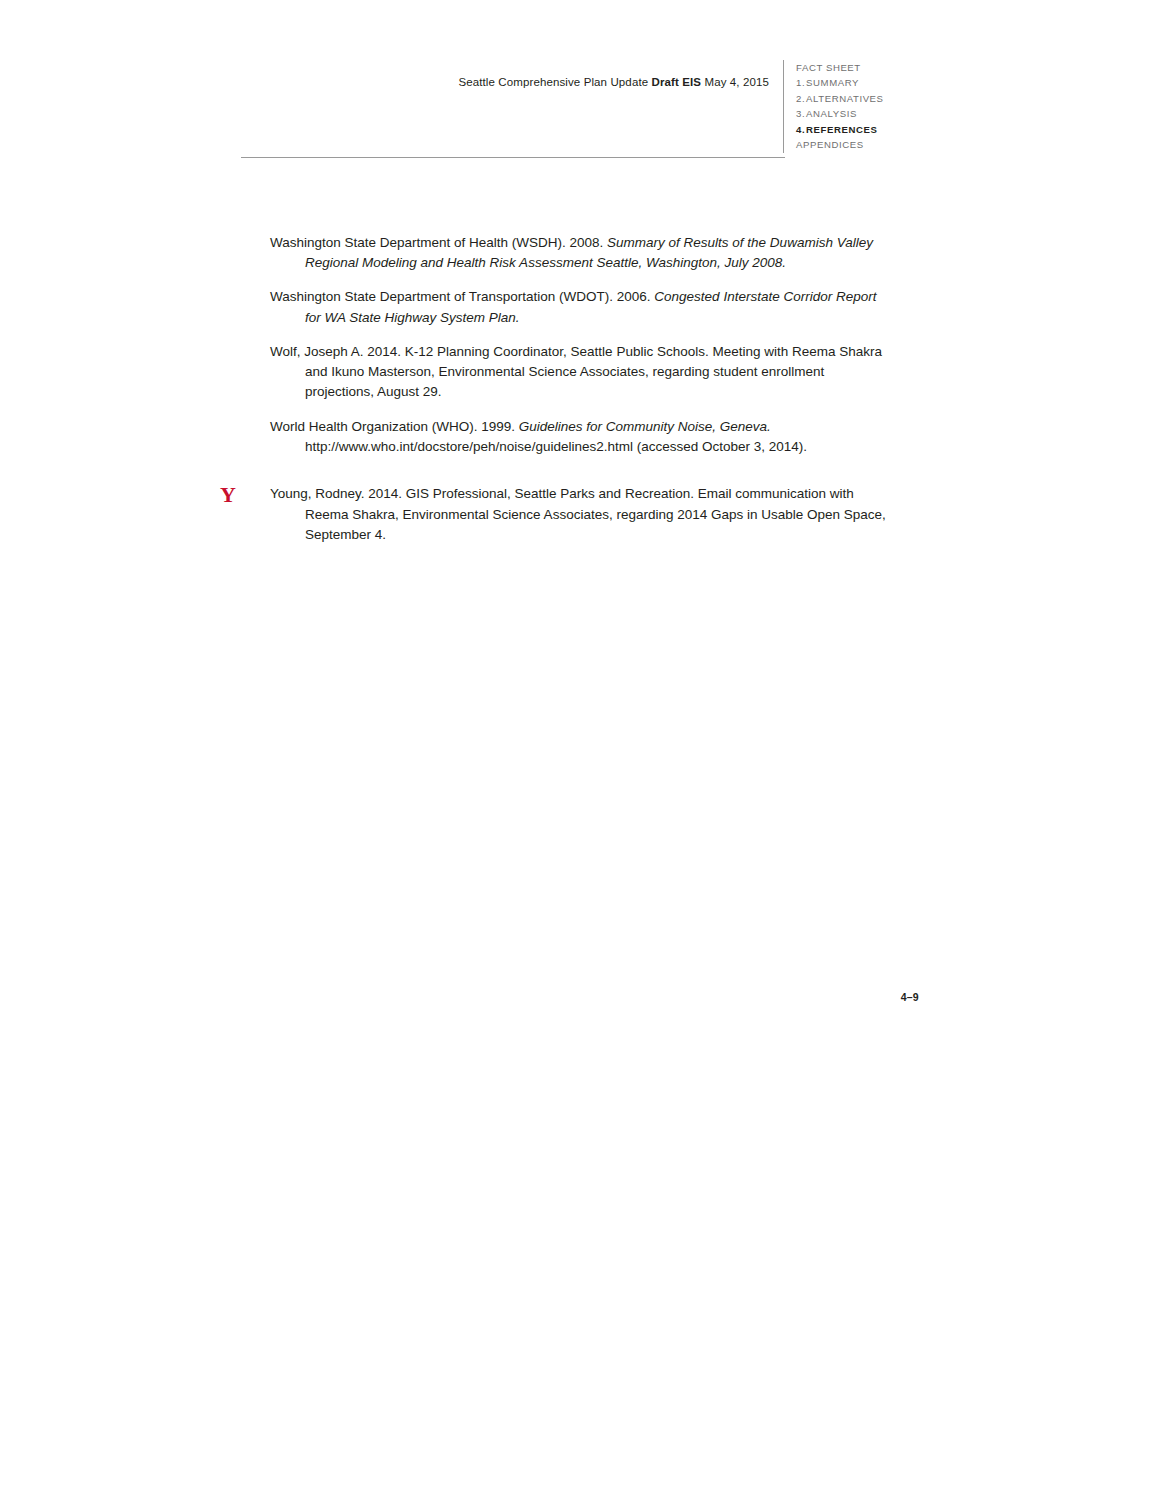Seattle Comprehensive Plan Update Draft EIS May 4, 2015
Fact Sheet
1. Summary
2. Alternatives
3. Analysis
4. References
Appendices
Washington State Department of Health (WSDH). 2008. Summary of Results of the Duwamish Valley Regional Modeling and Health Risk Assessment Seattle, Washington, July 2008.
Washington State Department of Transportation (WDOT). 2006. Congested Interstate Corridor Report for WA State Highway System Plan.
Wolf, Joseph A. 2014. K-12 Planning Coordinator, Seattle Public Schools. Meeting with Reema Shakra and Ikuno Masterson, Environmental Science Associates, regarding student enrollment projections, August 29.
World Health Organization (WHO). 1999. Guidelines for Community Noise, Geneva. http://www.who.int/docstore/peh/noise/guidelines2.html (accessed October 3, 2014).
Y
Young, Rodney. 2014. GIS Professional, Seattle Parks and Recreation. Email communication with Reema Shakra, Environmental Science Associates, regarding 2014 Gaps in Usable Open Space, September 4.
4–9